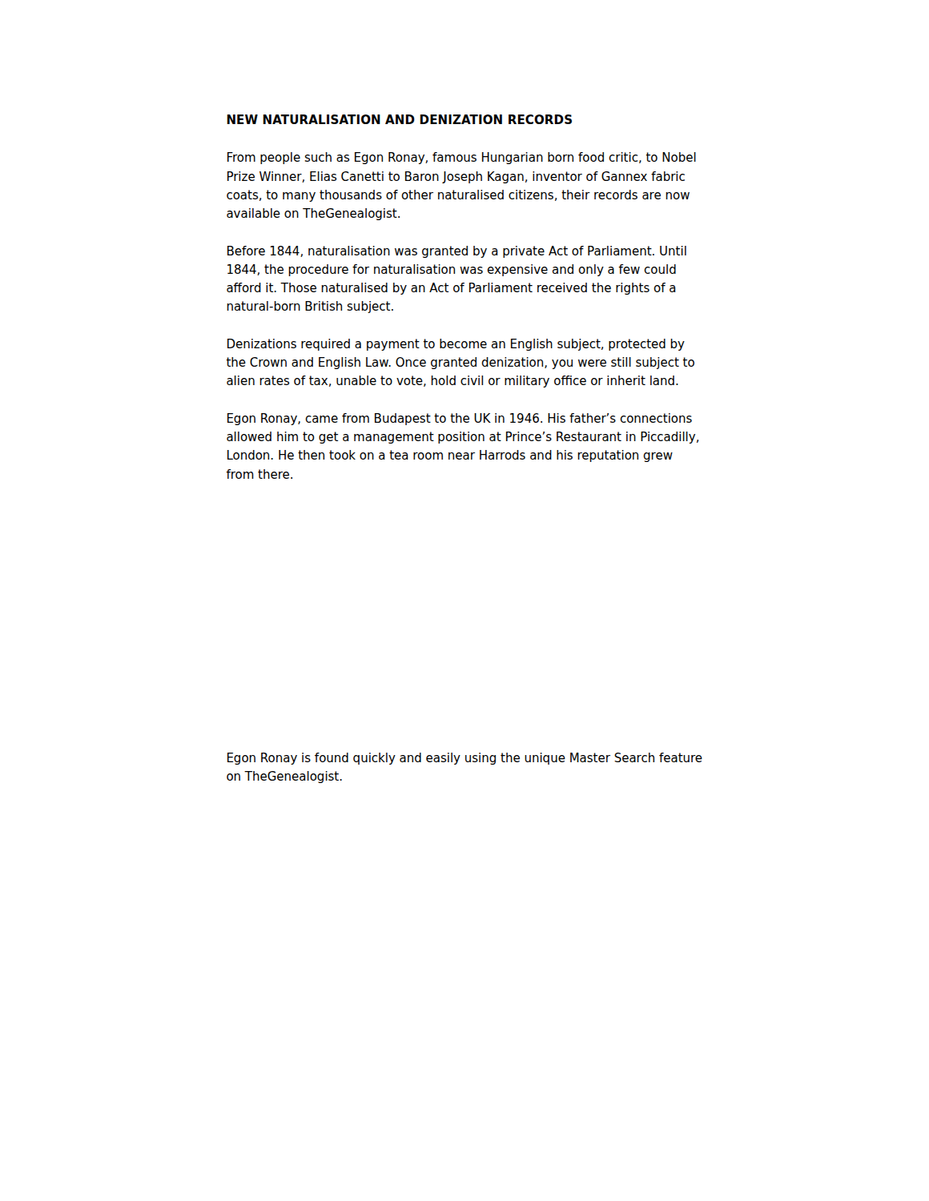NEW NATURALISATION AND DENIZATION RECORDS
From people such as Egon Ronay, famous Hungarian born food critic, to Nobel Prize Winner, Elias Canetti to Baron Joseph Kagan, inventor of Gannex fabric coats, to many thousands of other naturalised citizens, their records are now available on TheGenealogist.
Before 1844, naturalisation was granted by a private Act of Parliament. Until 1844, the procedure for naturalisation was expensive and only a few could afford it. Those naturalised by an Act of Parliament received the rights of a natural-born British subject.
Denizations required a payment to become an English subject, protected by the Crown and English Law. Once granted denization, you were still subject to alien rates of tax, unable to vote, hold civil or military office or inherit land.
Egon Ronay, came from Budapest to the UK in 1946. His father’s connections allowed him to get a management position at Prince’s Restaurant in Piccadilly, London. He then took on a tea room near Harrods and his reputation grew from there.
Egon Ronay is found quickly and easily using the unique Master Search feature on TheGenealogist.